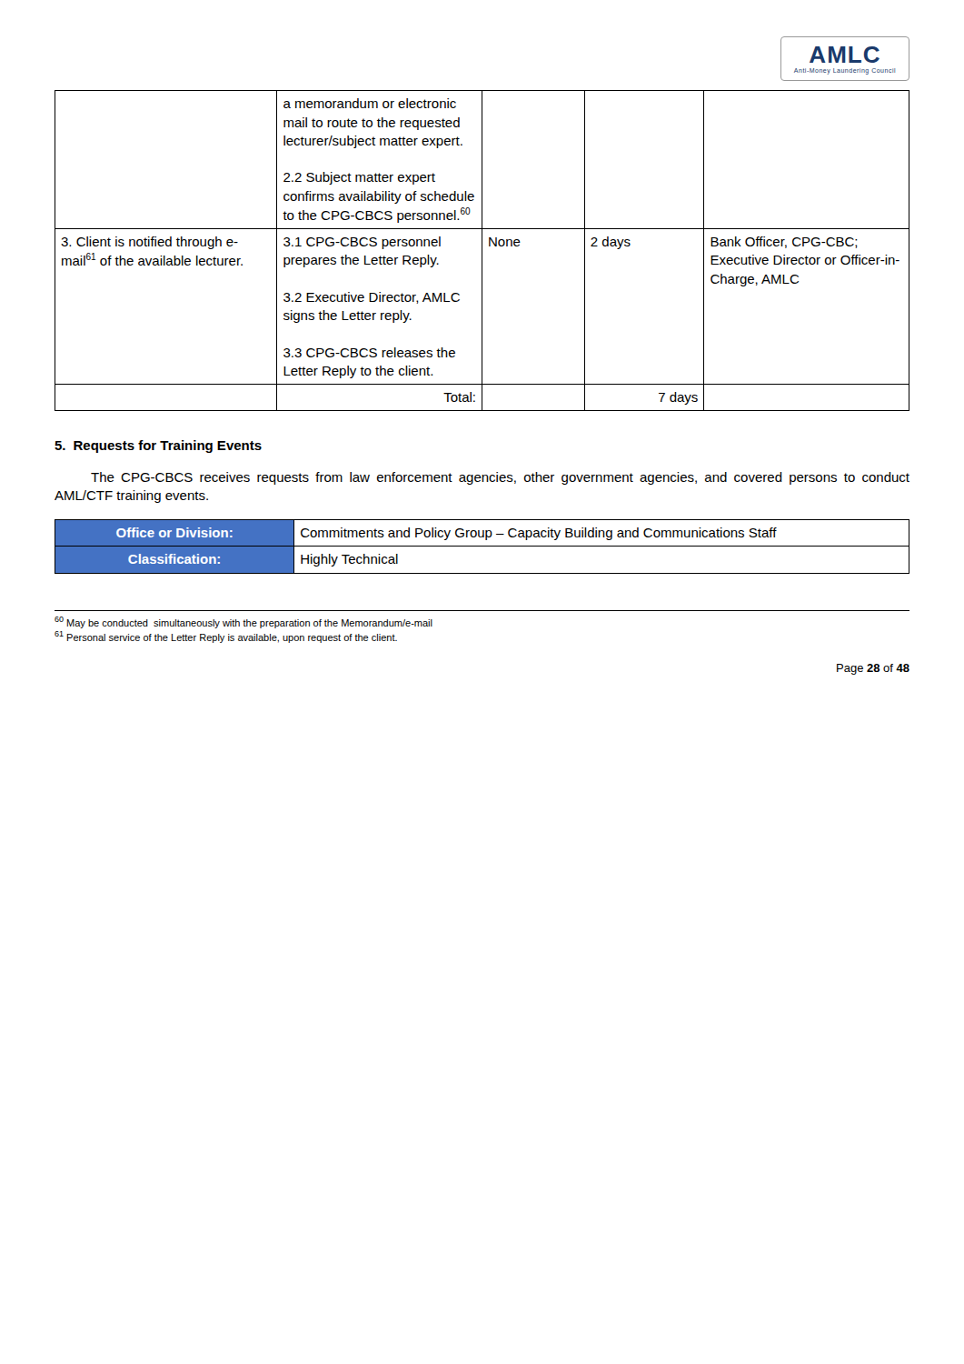AMLC
Anti-Money Laundering Council
| | a memorandum or electronic mail to route to the requested lecturer/subject matter expert. 2.2 Subject matter expert confirms availability of schedule to the CPG-CBCS personnel. 60 | | | |
| 3. Client is notified through e-mail 61 of the available lecturer. | 3.1 CPG-CBCS personnel prepares the Letter Reply. 3.2 Executive Director, AMLC signs the Letter reply. 3.3 CPG-CBCS releases the Letter Reply to the client. | None | 2 days | Bank Officer, CPG-CBC; Executive Director or Officer-in-Charge, AMLC |
| | Total: | | 7 days | |
5. Requests for Training Events
The CPG-CBCS receives requests from law enforcement agencies, other government agencies, and covered persons to conduct AML/CTF training events.
| Office or Division: | Commitments and Policy Group – Capacity Building and Communications Staff |
| Classification: | Highly Technical |
60 May be conducted simultaneously with the preparation of the Memorandum/e-mail
61 Personal service of the Letter Reply is available, upon request of the client.
Page 28 of 48